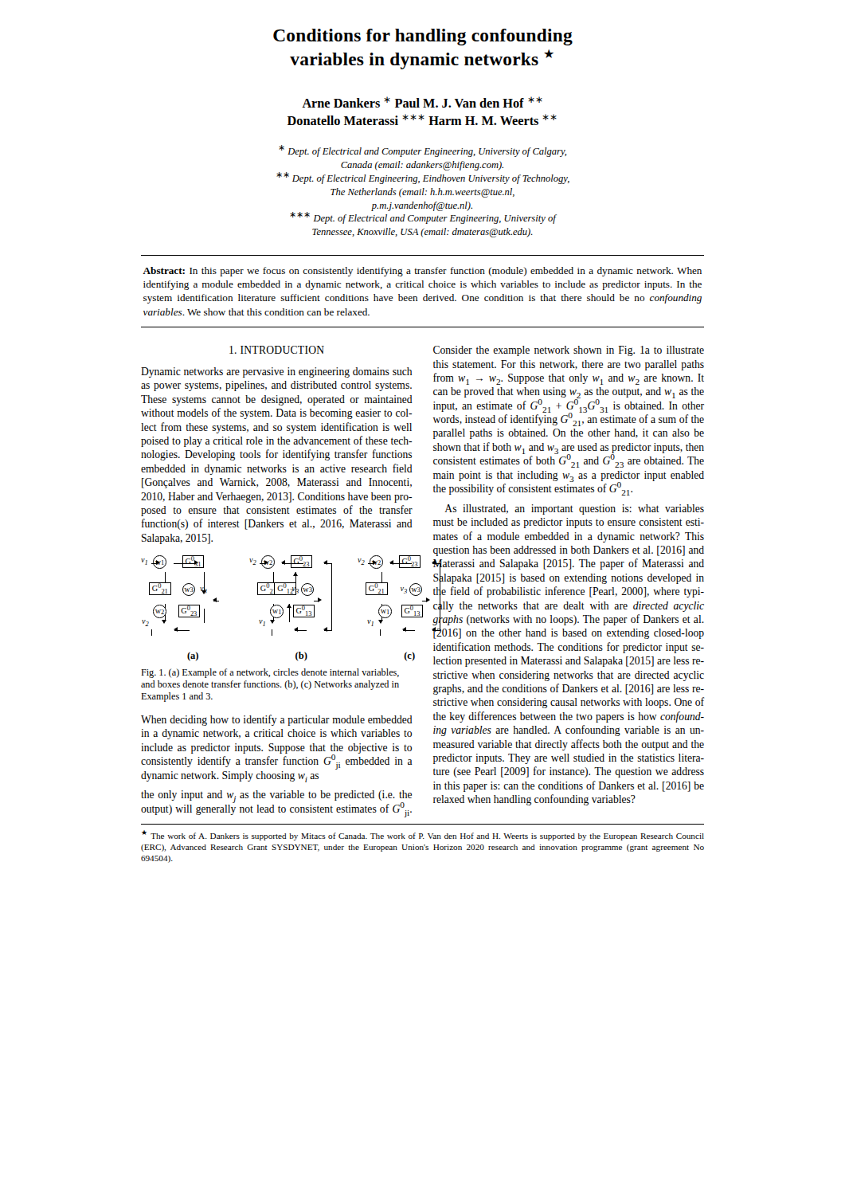Conditions for handling confounding
variables in dynamic networks ★
Arne Dankers ∗ Paul M. J. Van den Hof ∗∗
Donatello Materassi ∗∗∗ Harm H. M. Weerts ∗∗
∗ Dept. of Electrical and Computer Engineering, University of Calgary,
Canada (email: adankers@hifieng.com).
∗∗ Dept. of Electrical Engineering, Eindhoven University of Technology,
The Netherlands (email: h.h.m.weerts@tue.nl,
p.m.j.vandenhof@tue.nl).
∗∗∗ Dept. of Electrical and Computer Engineering, University of
Tennessee, Knoxville, USA (email: dmateras@utk.edu).
Abstract: In this paper we focus on consistently identifying a transfer function (module) embedded in a dynamic network. When identifying a module embedded in a dynamic network, a critical choice is which variables to include as predictor inputs. In the system identification literature sufficient conditions have been derived. One condition is that there should be no confounding variables. We show that this condition can be relaxed.
1. Introduction
Dynamic networks are pervasive in engineering domains such as power systems, pipelines, and distributed control systems. These systems cannot be designed, operated or maintained without models of the system. Data is becoming easier to collect from these systems, and so system identification is well poised to play a critical role in the advancement of these technologies. Developing tools for identifying transfer functions embedded in dynamic networks is an active research field [Gonçalves and Warnick, 2008, Materassi and Innocenti, 2010, Haber and Verhaegen, 2013]. Conditions have been proposed to ensure that consistent estimates of the transfer function(s) of interest [Dankers et al., 2016, Materassi and Salapaka, 2015].
v1 w1 G031 G021 w3 v3 w2 v2 G023
(a)
v2 w2 G023 G021 G012 v3 w3 w1 v1 G013
(b)
v2 w2 G023 G021 v3 w3 w1 v1 G013
(c)
Fig. 1. (a) Example of a network, circles denote internal variables, and boxes denote transfer functions. (b), (c) Networks analyzed in Examples 1 and 3.
When deciding how to identify a particular module embedded in a dynamic network, a critical choice is which variables to include as predictor inputs. Suppose that the objective is to consistently identify a transfer function G0ji embedded in a dynamic network. Simply choosing wi as
the only input and wj as the variable to be predicted (i.e. the output) will generally not lead to consistent estimates of G0ji. Consider the example network shown in Fig. 1a to illustrate this statement. For this network, there are two parallel paths from w1 → w2. Suppose that only w1 and w2 are known. It can be proved that when using w2 as the output, and w1 as the input, an estimate of G021 + G013G031 is obtained. In other words, instead of identifying G021, an estimate of a sum of the parallel paths is obtained. On the other hand, it can also be shown that if both w1 and w3 are used as predictor inputs, then consistent estimates of both G021 and G023 are obtained. The main point is that including w3 as a predictor input enabled the possibility of consistent estimates of G021.
As illustrated, an important question is: what variables must be included as predictor inputs to ensure consistent estimates of a module embedded in a dynamic network? This question has been addressed in both Dankers et al. [2016] and Materassi and Salapaka [2015]. The paper of Materassi and Salapaka [2015] is based on extending notions developed in the field of probabilistic inference [Pearl, 2000], where typically the networks that are dealt with are directed acyclic graphs (networks with no loops). The paper of Dankers et al. [2016] on the other hand is based on extending closed-loop identification methods. The conditions for predictor input selection presented in Materassi and Salapaka [2015] are less restrictive when considering networks that are directed acyclic graphs, and the conditions of Dankers et al. [2016] are less restrictive when considering causal networks with loops. One of the key differences between the two papers is how confounding variables are handled. A confounding variable is an unmeasured variable that directly affects both the output and the predictor inputs. They are well studied in the statistics literature (see Pearl [2009] for instance). The question we address in this paper is: can the conditions of Dankers et al. [2016] be relaxed when handling confounding variables?
★ The work of A. Dankers is supported by Mitacs of Canada. The work of P. Van den Hof and H. Weerts is supported by the European Research Council (ERC), Advanced Research Grant SYSDYNET, under the European Union's Horizon 2020 research and innovation programme (grant agreement No 694504).